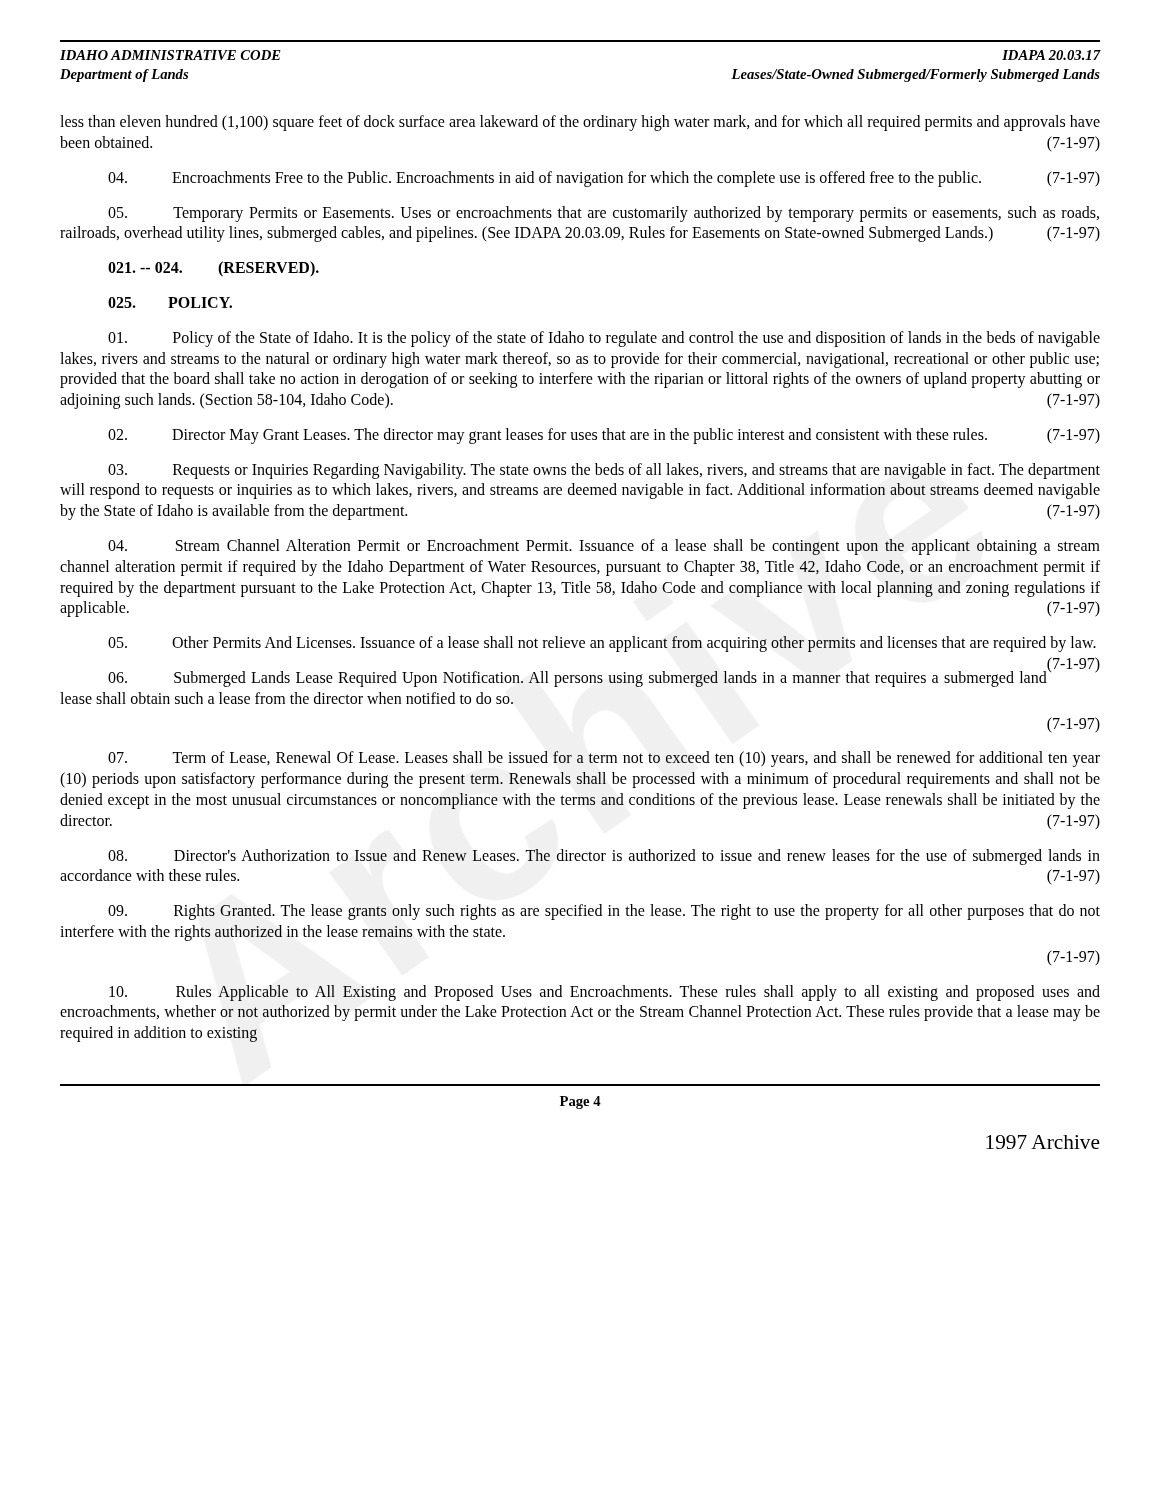Archive
IDAHO ADMINISTRATIVE CODE
IDAPA 20.03.17
Department of Lands
Leases/State-Owned Submerged/Formerly Submerged Lands
less than eleven hundred (1,100) square feet of dock surface area lakeward of the ordinary high water mark, and for which all required permits and approvals have been obtained.(7-1-97)
04. Encroachments Free to the Public. Encroachments in aid of navigation for which the complete use is offered free to the public.(7-1-97)
05. Temporary Permits or Easements. Uses or encroachments that are customarily authorized by temporary permits or easements, such as roads, railroads, overhead utility lines, submerged cables, and pipelines. (See IDAPA 20.03.09, Rules for Easements on State-owned Submerged Lands.)(7-1-97)
021. -- 024.(RESERVED).
025. POLICY.
01. Policy of the State of Idaho. It is the policy of the state of Idaho to regulate and control the use and disposition of lands in the beds of navigable lakes, rivers and streams to the natural or ordinary high water mark thereof, so as to provide for their commercial, navigational, recreational or other public use; provided that the board shall take no action in derogation of or seeking to interfere with the riparian or littoral rights of the owners of upland property abutting or adjoining such lands. (Section 58-104, Idaho Code).(7-1-97)
02. Director May Grant Leases. The director may grant leases for uses that are in the public interest and consistent with these rules.(7-1-97)
03. Requests or Inquiries Regarding Navigability. The state owns the beds of all lakes, rivers, and streams that are navigable in fact. The department will respond to requests or inquiries as to which lakes, rivers, and streams are deemed navigable in fact. Additional information about streams deemed navigable by the State of Idaho is available from the department.(7-1-97)
04. Stream Channel Alteration Permit or Encroachment Permit. Issuance of a lease shall be contingent upon the applicant obtaining a stream channel alteration permit if required by the Idaho Department of Water Resources, pursuant to Chapter 38, Title 42, Idaho Code, or an encroachment permit if required by the department pursuant to the Lake Protection Act, Chapter 13, Title 58, Idaho Code and compliance with local planning and zoning regulations if applicable.(7-1-97)
05. Other Permits And Licenses. Issuance of a lease shall not relieve an applicant from acquiring other permits and licenses that are required by law.(7-1-97)
06. Submerged Lands Lease Required Upon Notification. All persons using submerged lands in a manner that requires a submerged land lease shall obtain such a lease from the director when notified to do so.
(7-1-97)
07. Term of Lease, Renewal Of Lease. Leases shall be issued for a term not to exceed ten (10) years, and shall be renewed for additional ten year (10) periods upon satisfactory performance during the present term. Renewals shall be processed with a minimum of procedural requirements and shall not be denied except in the most unusual circumstances or noncompliance with the terms and conditions of the previous lease. Lease renewals shall be initiated by the director.(7-1-97)
08. Director's Authorization to Issue and Renew Leases. The director is authorized to issue and renew leases for the use of submerged lands in accordance with these rules.(7-1-97)
09. Rights Granted. The lease grants only such rights as are specified in the lease. The right to use the property for all other purposes that do not interfere with the rights authorized in the lease remains with the state.
(7-1-97)
10. Rules Applicable to All Existing and Proposed Uses and Encroachments. These rules shall apply to all existing and proposed uses and encroachments, whether or not authorized by permit under the Lake Protection Act or the Stream Channel Protection Act. These rules provide that a lease may be required in addition to existing
Page 4
1997 Archive